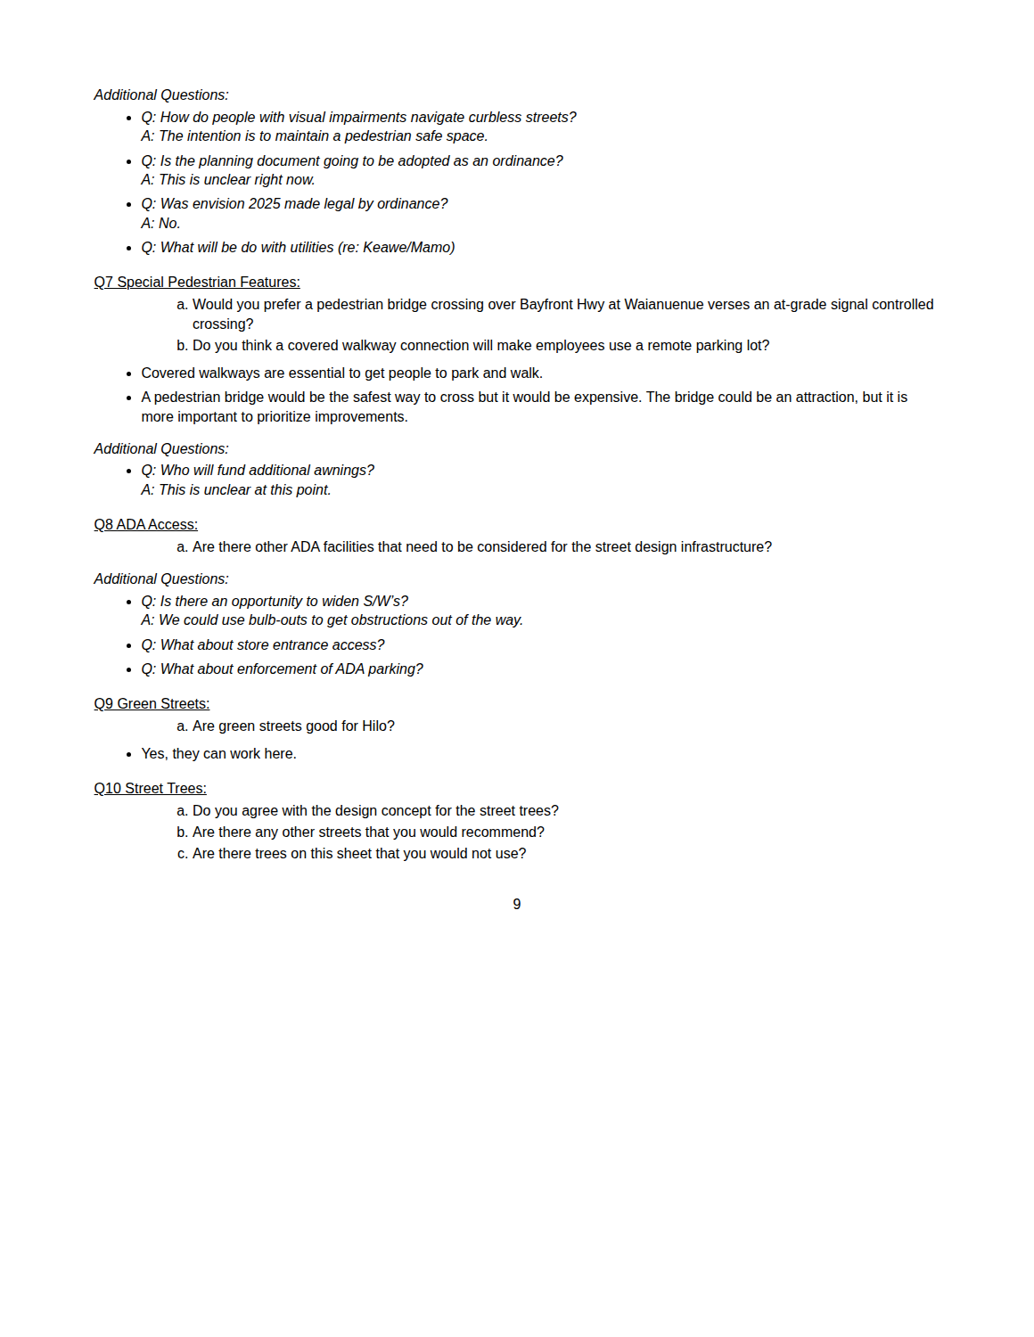Additional Questions:
Q: How do people with visual impairments navigate curbless streets? A: The intention is to maintain a pedestrian safe space.
Q: Is the planning document going to be adopted as an ordinance? A: This is unclear right now.
Q: Was envision 2025 made legal by ordinance? A: No.
Q: What will be do with utilities (re: Keawe/Mamo)
Q7 Special Pedestrian Features:
Would you prefer a pedestrian bridge crossing over Bayfront Hwy at Waianuenue verses an at-grade signal controlled crossing?
Do you think a covered walkway connection will make employees use a remote parking lot?
Covered walkways are essential to get people to park and walk.
A pedestrian bridge would be the safest way to cross but it would be expensive. The bridge could be an attraction, but it is more important to prioritize improvements.
Additional Questions:
Q: Who will fund additional awnings? A: This is unclear at this point.
Q8 ADA Access:
Are there other ADA facilities that need to be considered for the street design infrastructure?
Additional Questions:
Q: Is there an opportunity to widen S/W’s? A: We could use bulb-outs to get obstructions out of the way.
Q: What about store entrance access?
Q: What about enforcement of ADA parking?
Q9 Green Streets:
Are green streets good for Hilo?
Yes, they can work here.
Q10 Street Trees:
Do you agree with the design concept for the street trees?
Are there any other streets that you would recommend?
Are there trees on this sheet that you would not use?
9